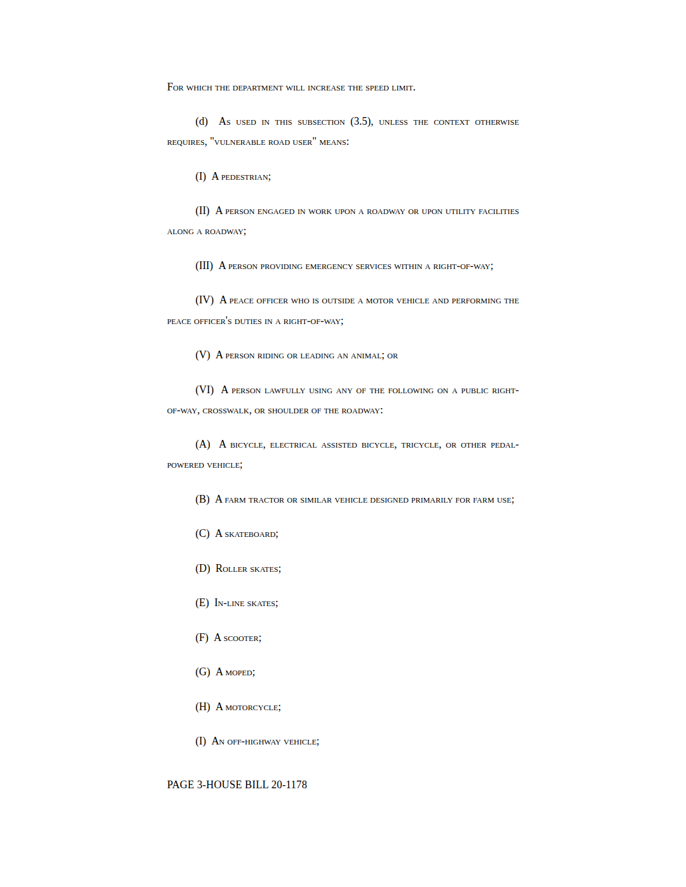For which the department will increase the speed limit.
(d) As used in this subsection (3.5), unless the context otherwise requires, "vulnerable road user" means:
(I) A pedestrian;
(II) A person engaged in work upon a roadway or upon utility facilities along a roadway;
(III) A person providing emergency services within a right-of-way;
(IV) A peace officer who is outside a motor vehicle and performing the peace officer's duties in a right-of-way;
(V) A person riding or leading an animal; or
(VI) A person lawfully using any of the following on a public right-of-way, crosswalk, or shoulder of the roadway:
(A) A bicycle, electrical assisted bicycle, tricycle, or other pedal-powered vehicle;
(B) A farm tractor or similar vehicle designed primarily for farm use;
(C) A skateboard;
(D) Roller skates;
(E) In-line skates;
(F) A scooter;
(G) A moped;
(H) A motorcycle;
(I) An off-highway vehicle;
PAGE 3-HOUSE BILL 20-1178